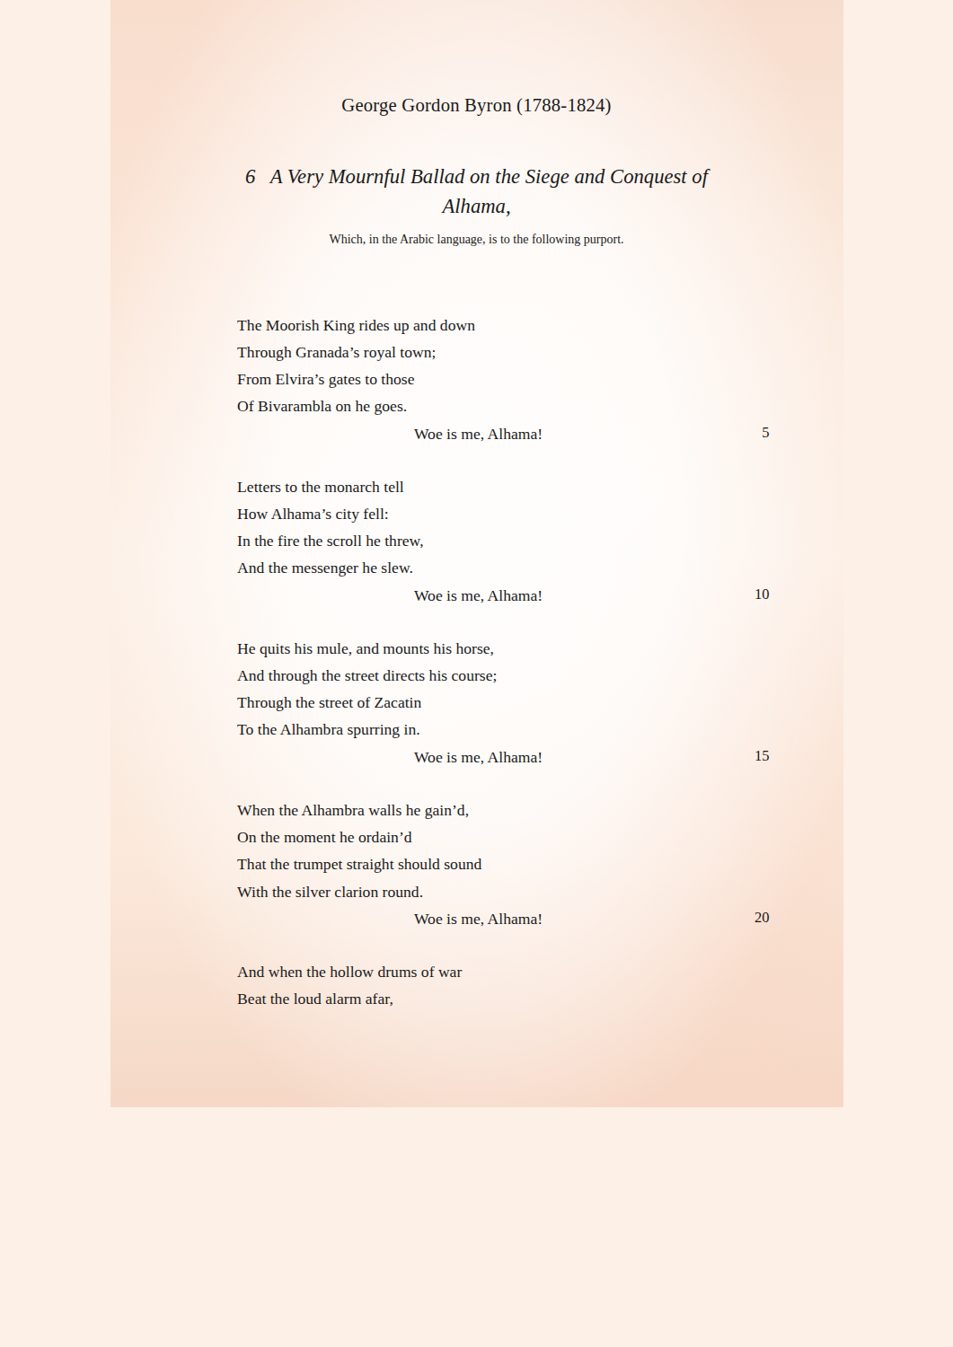George Gordon Byron (1788-1824)
6 A Very Mournful Ballad on the Siege and Conquest of Alhama,
Which, in the Arabic language, is to the following purport.
The Moorish King rides up and down
Through Granada’s royal town;
From Elvira’s gates to those
Of Bivarambla on he goes.
Woe is me, Alhama!5
Letters to the monarch tell
How Alhama’s city fell:
In the fire the scroll he threw,
And the messenger he slew.
Woe is me, Alhama!10
He quits his mule, and mounts his horse,
And through the street directs his course;
Through the street of Zacatin
To the Alhambra spurring in.
Woe is me, Alhama!15
When the Alhambra walls he gain’d,
On the moment he ordain’d
That the trumpet straight should sound
With the silver clarion round.
Woe is me, Alhama!20
And when the hollow drums of war
Beat the loud alarm afar,